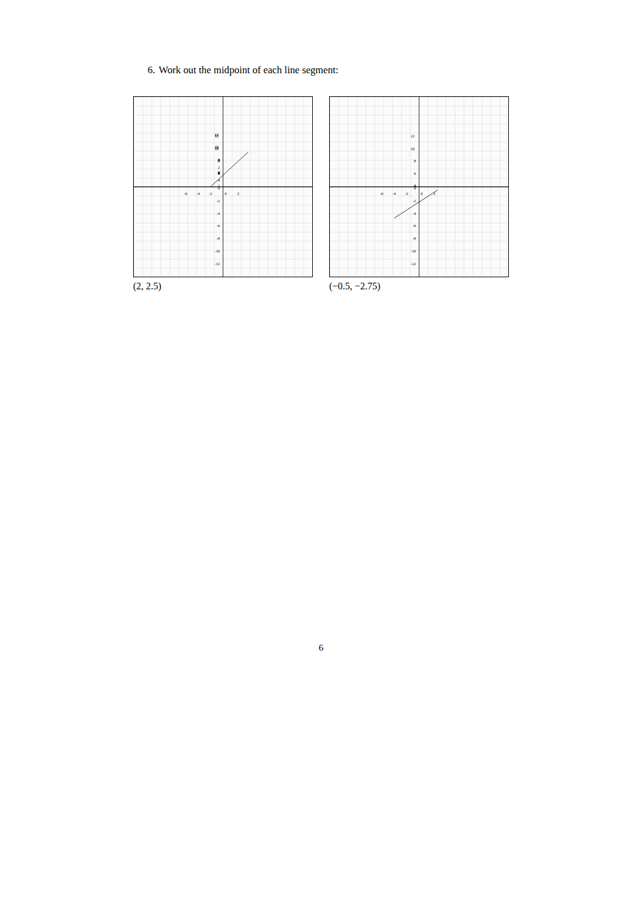6. Work out the midpoint of each line segment:
12 10 8 6 4 2 . 12 10 8 6 4 12 10 8 6 4 2 0 -2 -4 -6 -8 -10 -12 -6 -4 -2 0 2
(2, 2.5)
12 10 8 6 4 2 0 -2 -4 -6 -8 -10 -12 -6 -4 -2 0 2
(−0.5, −2.75)
6